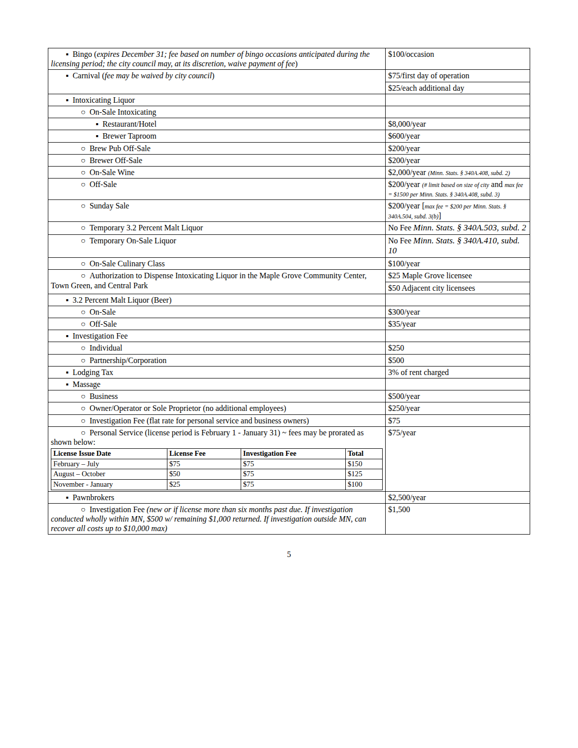| Bingo ( expires December 31; fee based on number of bingo occasions anticipated during the licensing period; the city council may, at its discretion, waive payment of fee ) | $100/occasion |
| Carnival ( fee may be waived by city council ) | $75/first day of operation |
| $25/each additional day |
| Intoxicating Liquor | |
| On-Sale Intoxicating | |
| Restaurant/Hotel | $8,000/year |
| Brewer Taproom | $600/year |
| Brew Pub Off-Sale | $200/year |
| Brewer Off-Sale | $200/year |
| On-Sale Wine | $2,000/year (Minn. Stats. § 340A.408, subd. 2) |
| Off-Sale | $200/year (# limit based on size of city and max fee = $1500 per Minn. Stats. § 340A.408, subd. 3) |
| Sunday Sale | $200/year [ max fee = $200 per Minn. Stats. § 340A.504, subd. 3(b) ] |
| Temporary 3.2 Percent Malt Liquor | No Fee Minn. Stats. § 340A.503, subd. 2 |
| Temporary On-Sale Liquor | No Fee Minn. Stats. § 340A.410, subd. 10 |
| On-Sale Culinary Class | $100/year |
| Authorization to Dispense Intoxicating Liquor in the Maple Grove Community Center, Town Green, and Central Park | $25 Maple Grove licensee |
| $50 Adjacent city licensees |
| 3.2 Percent Malt Liquor (Beer) | |
| On-Sale | $300/year |
| Off-Sale | $35/year |
| Investigation Fee | |
| Individual | $250 |
| Partnership/Corporation | $500 |
| Lodging Tax | 3% of rent charged |
| Massage | |
| Business | $500/year |
| Owner/Operator or Sole Proprietor (no additional employees) | $250/year |
| Investigation Fee (flat rate for personal service and business owners) | $75 |
| Personal Service (license period is February 1 - January 31) ~ fees may be prorated as shown below: / License Issue Date / License Fee / Investigation Fee / Total / / --- / --- / --- / --- / / February – July / $75 / $75 / $150 / / August – October / $50 / $75 / $125 / / November - January / $25 / $75 / $100 / | $75/year |
| Pawnbrokers | $2,500/year |
| Investigation Fee (new or if license more than six months past due. If investigation conducted wholly within MN, $500 w/ remaining $1,000 returned. If investigation outside MN, can recover all costs up to $10,000 max) | $1,500 |
5